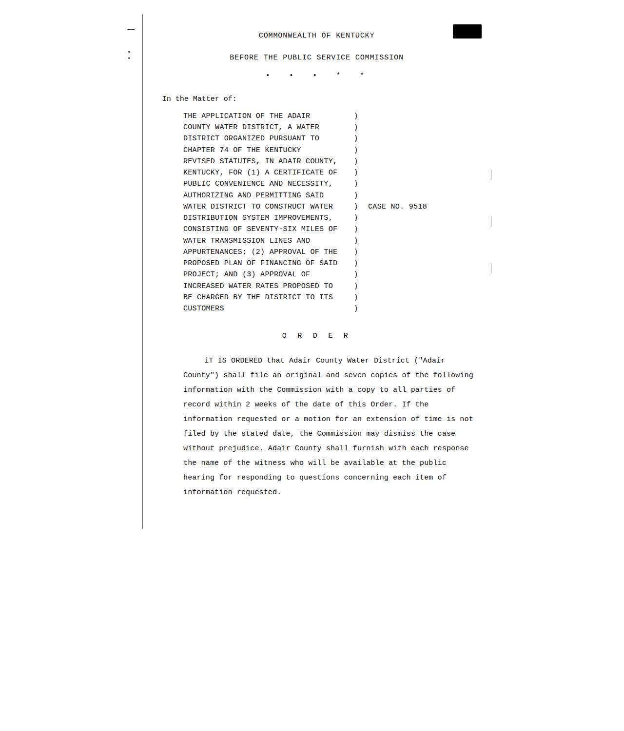•
•
COMMONWEALTH OF KENTUCKY
BEFORE THE PUBLIC SERVICE COMMISSION
• • • * *
In the Matter of:
| THE APPLICATION OF THE ADAIR | ) | |
| COUNTY WATER DISTRICT, A WATER | ) | |
| DISTRICT ORGANIZED PURSUANT TO | ) | |
| CHAPTER 74 OF THE KENTUCKY | ) | |
| REVISED STATUTES, IN ADAIR COUNTY, | ) | |
| KENTUCKY, FOR (1) A CERTIFICATE OF | ) | |
| PUBLIC CONVENIENCE AND NECESSITY, | ) | |
| AUTHORIZING AND PERMITTING SAID | ) | |
| WATER DISTRICT TO CONSTRUCT WATER | ) | CASE NO. 9518 |
| DISTRIBUTION SYSTEM IMPROVEMENTS, | ) | |
| CONSISTING OF SEVENTY-SIX MILES OF | ) | |
| WATER TRANSMISSION LINES AND | ) | |
| APPURTENANCES; (2) APPROVAL OF THE | ) | |
| PROPOSED PLAN OF FINANCING OF SAID | ) | |
| PROJECT; AND (3) APPROVAL OF | ) | |
| INCREASED WATER RATES PROPOSED TO | ) | |
| BE CHARGED BY THE DISTRICT TO ITS | ) | |
| CUSTOMERS | ) | |
O R D E R
iT IS ORDERED that Adair County Water District ("Adair County") shall file an original and seven copies of the following information with the Commission with a copy to all parties of record within 2 weeks of the date of this Order. If the information requested or a motion for an extension of time is not filed by the stated date, the Commission may dismiss the case without prejudice. Adair County shall furnish with each response the name of the witness who will be available at the public hearing for responding to questions concerning each item of information requested.